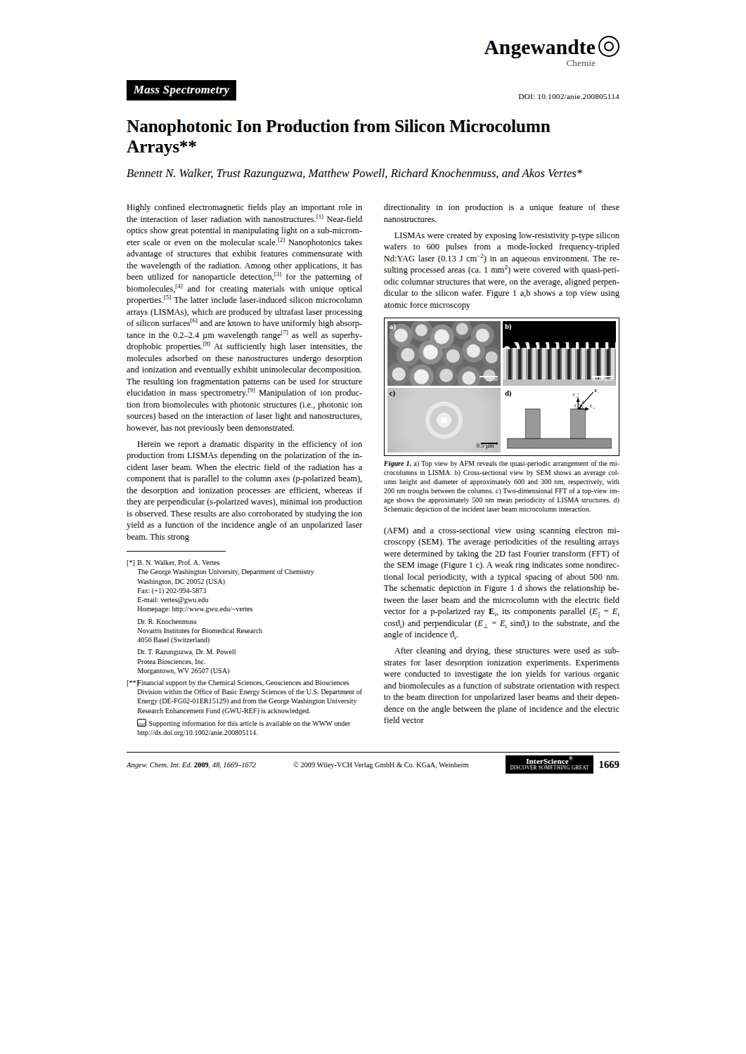Angewandte
Chemie
Mass Spectrometry
DOI: 10.1002/anie.200805114
Nanophotonic Ion Production from Silicon Microcolumn Arrays**
Bennett N. Walker, Trust Razunguzwa, Matthew Powell, Richard Knochenmuss, and Akos Vertes*
Highly confined electromagnetic fields play an important role in the interaction of laser radiation with nanostructures.[1] Near-field optics show great potential in manipulating light on a sub-micrometer scale or even on the molecular scale.[2] Nanophotonics takes advantage of structures that exhibit features commensurate with the wavelength of the radiation. Among other applications, it has been utilized for nanoparticle detection,[3] for the patterning of biomolecules,[4] and for creating materials with unique optical properties.[5] The latter include laser-induced silicon microcolumn arrays (LISMAs), which are produced by ultrafast laser processing of silicon surfaces[6] and are known to have uniformly high absorptance in the 0.2–2.4 µm wavelength range[7] as well as superhydrophobic properties.[8] At sufficiently high laser intensities, the molecules adsorbed on these nanostructures undergo desorption and ionization and eventually exhibit unimolecular decomposition. The resulting ion fragmentation patterns can be used for structure elucidation in mass spectrometry.[9] Manipulation of ion production from biomolecules with photonic structures (i.e., photonic ion sources) based on the interaction of laser light and nanostructures, however, has not previously been demonstrated.
Herein we report a dramatic disparity in the efficiency of ion production from LISMAs depending on the polarization of the incident laser beam. When the electric field of the radiation has a component that is parallel to the column axes (p-polarized beam), the desorption and ionization processes are efficient, whereas if they are perpendicular (s-polarized waves), minimal ion production is observed. These results are also corroborated by studying the ion yield as a function of the incidence angle of an unpolarized laser beam. This strong
[*] B. N. Walker, Prof. A. Vertes
The George Washington University, Department of Chemistry
Washington, DC 20052 (USA)
Fax: (+1) 202-994-5873
E-mail: vertes@gwu.edu
Homepage: http://www.gwu.edu/~vertes
Dr. R. Knochenmuss
Novartis Institutes for Biomedical Research
4056 Basel (Switzerland)
Dr. T. Razunguzwa, Dr. M. Powell
Protea Biosciences, Inc.
Morgantown, WV 26507 (USA)
[**] Financial support by the Chemical Sciences, Geosciences and Biosciences Division within the Office of Basic Energy Sciences of the U.S. Department of Energy (DE-FG02-01ER15129) and from the George Washington University Research Enhancement Fund (GWU-REF) is acknowledged.
Supporting information for this article is available on the WWW under http://dx.doi.org/10.1002/anie.200805114.
directionality in ion production is a unique feature of these nanostructures.
LISMAs were created by exposing low-resistivity p-type silicon wafers to 600 pulses from a mode-locked frequency-tripled Nd:YAG laser (0.13 J cm−2) in an aqueous environment. The resulting processed areas (ca. 1 mm2) were covered with quasi-periodic columnar structures that were, on the average, aligned perpendicular to the silicon wafer. Figure 1 a,b shows a top view using atomic force microscopy
a) 1µm
b)
2.00 µm
c) 0.5 µm-1
d) E i E || E ⊥ ϑ i ϑ i
Figure 1. a) Top view by AFM reveals the quasi-periodic arrangement of the microcolumns in LISMA. b) Cross-sectional view by SEM shows an average column height and diameter of approximately 600 and 300 nm, respectively, with 200 nm troughs between the columns. c) Two-dimensional FFT of a top-view image shows the approximately 500 nm mean periodicity of LISMA structures. d) Schematic depiction of the incident laser beam microcolumn interaction.
(AFM) and a cross-sectional view using scanning electron microscopy (SEM). The average periodicities of the resulting arrays were determined by taking the 2D fast Fourier transform (FFT) of the SEM image (Figure 1 c). A weak ring indicates some nondirectional local periodicity, with a typical spacing of about 500 nm. The schematic depiction in Figure 1 d shows the relationship between the laser beam and the microcolumn with the electric field vector for a p-polarized ray Ei, its components parallel (E|| = Ei cosϑi) and perpendicular (E⊥ = Ei sinϑi) to the substrate, and the angle of incidence ϑi.
After cleaning and drying, these structures were used as substrates for laser desorption ionization experiments. Experiments were conducted to investigate the ion yields for various organic and biomolecules as a function of substrate orientation with respect to the beam direction for unpolarized laser beams and their dependence on the angle between the plane of incidence and the electric field vector
Angew. Chem. Int. Ed. 2009, 48, 1669–1672
© 2009 Wiley-VCH Verlag GmbH & Co. KGaA, Weinheim
InterScience®
DISCOVER SOMETHING GREAT
1669